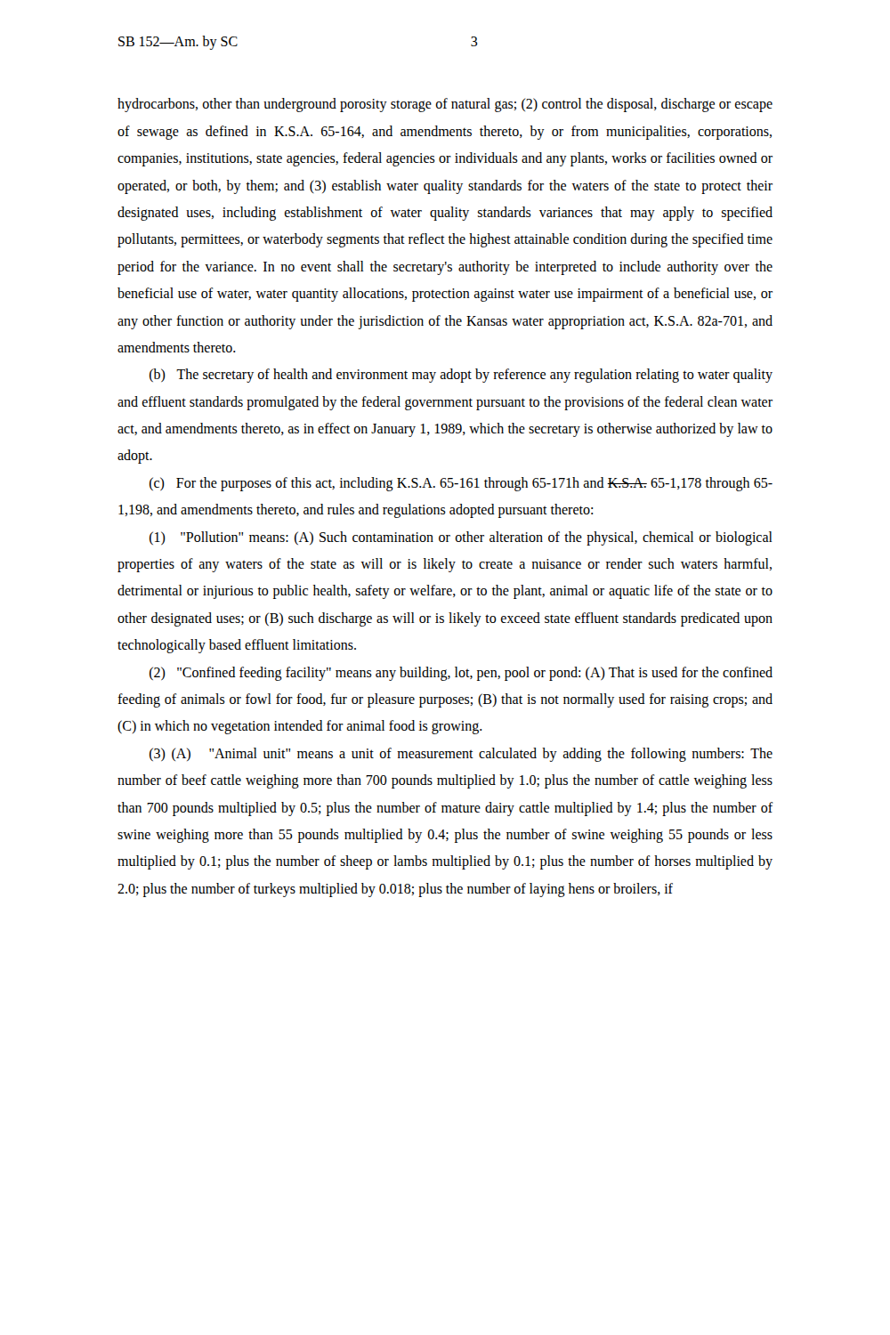SB 152—Am. by SC 3
hydrocarbons, other than underground porosity storage of natural gas; (2) control the disposal, discharge or escape of sewage as defined in K.S.A. 65-164, and amendments thereto, by or from municipalities, corporations, companies, institutions, state agencies, federal agencies or individuals and any plants, works or facilities owned or operated, or both, by them; and (3) establish water quality standards for the waters of the state to protect their designated uses, including establishment of water quality standards variances that may apply to specified pollutants, permittees, or waterbody segments that reflect the highest attainable condition during the specified time period for the variance. In no event shall the secretary's authority be interpreted to include authority over the beneficial use of water, water quantity allocations, protection against water use impairment of a beneficial use, or any other function or authority under the jurisdiction of the Kansas water appropriation act, K.S.A. 82a-701, and amendments thereto.
(b) The secretary of health and environment may adopt by reference any regulation relating to water quality and effluent standards promulgated by the federal government pursuant to the provisions of the federal clean water act, and amendments thereto, as in effect on January 1, 1989, which the secretary is otherwise authorized by law to adopt.
(c) For the purposes of this act, including K.S.A. 65-161 through 65-171h and K.S.A. 65-1,178 through 65-1,198, and amendments thereto, and rules and regulations adopted pursuant thereto:
(1) "Pollution" means: (A) Such contamination or other alteration of the physical, chemical or biological properties of any waters of the state as will or is likely to create a nuisance or render such waters harmful, detrimental or injurious to public health, safety or welfare, or to the plant, animal or aquatic life of the state or to other designated uses; or (B) such discharge as will or is likely to exceed state effluent standards predicated upon technologically based effluent limitations.
(2) "Confined feeding facility" means any building, lot, pen, pool or pond: (A) That is used for the confined feeding of animals or fowl for food, fur or pleasure purposes; (B) that is not normally used for raising crops; and (C) in which no vegetation intended for animal food is growing.
(3) (A) "Animal unit" means a unit of measurement calculated by adding the following numbers: The number of beef cattle weighing more than 700 pounds multiplied by 1.0; plus the number of cattle weighing less than 700 pounds multiplied by 0.5; plus the number of mature dairy cattle multiplied by 1.4; plus the number of swine weighing more than 55 pounds multiplied by 0.4; plus the number of swine weighing 55 pounds or less multiplied by 0.1; plus the number of sheep or lambs multiplied by 0.1; plus the number of horses multiplied by 2.0; plus the number of turkeys multiplied by 0.018; plus the number of laying hens or broilers, if